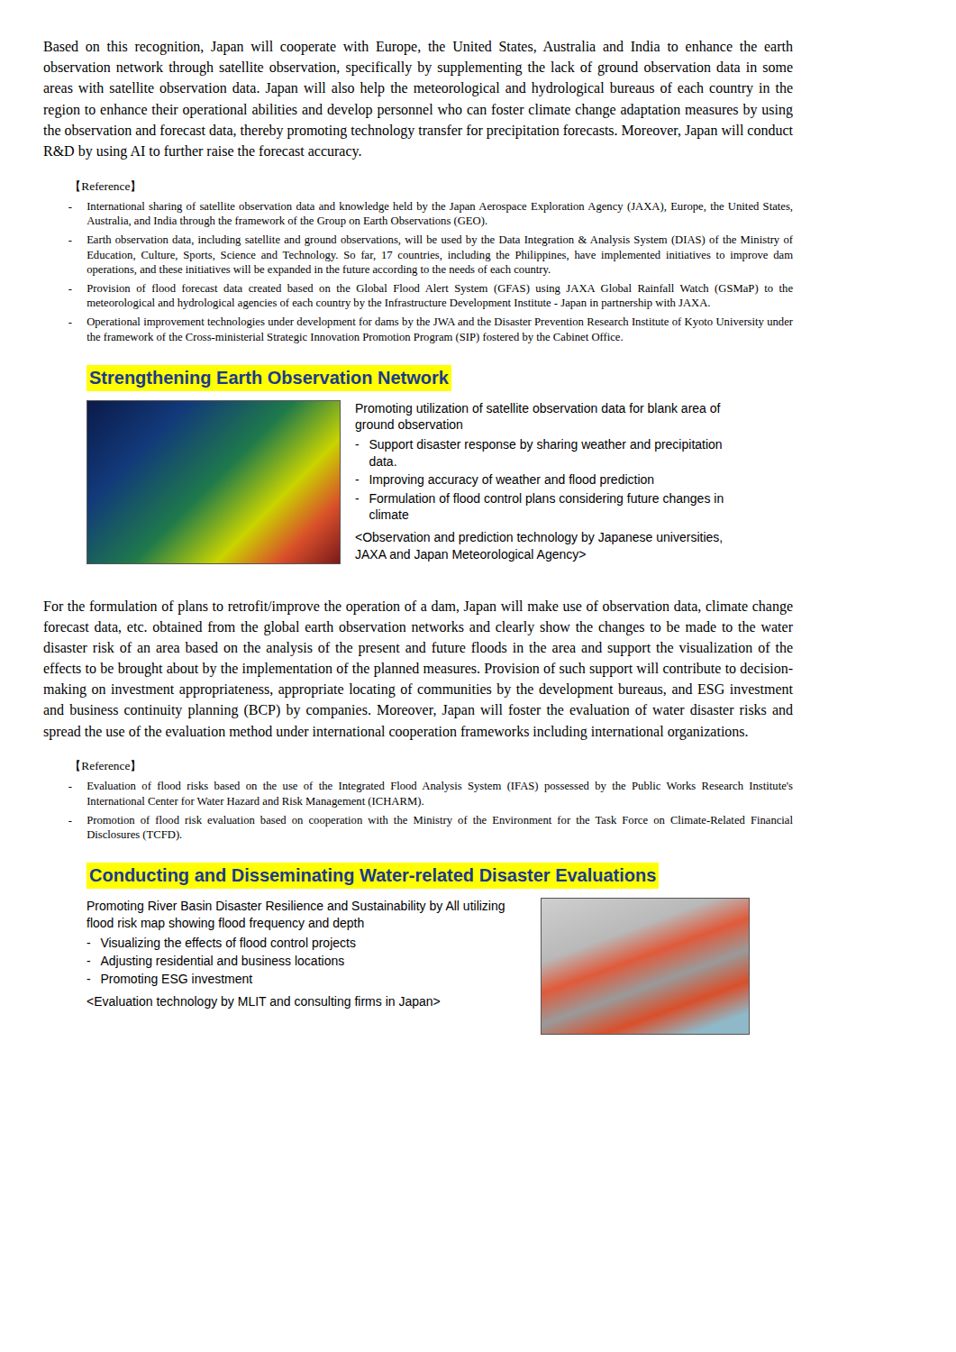Based on this recognition, Japan will cooperate with Europe, the United States, Australia and India to enhance the earth observation network through satellite observation, specifically by supplementing the lack of ground observation data in some areas with satellite observation data. Japan will also help the meteorological and hydrological bureaus of each country in the region to enhance their operational abilities and develop personnel who can foster climate change adaptation measures by using the observation and forecast data, thereby promoting technology transfer for precipitation forecasts. Moreover, Japan will conduct R&D by using AI to further raise the forecast accuracy.
【Reference】
International sharing of satellite observation data and knowledge held by the Japan Aerospace Exploration Agency (JAXA), Europe, the United States, Australia, and India through the framework of the Group on Earth Observations (GEO).
Earth observation data, including satellite and ground observations, will be used by the Data Integration & Analysis System (DIAS) of the Ministry of Education, Culture, Sports, Science and Technology. So far, 17 countries, including the Philippines, have implemented initiatives to improve dam operations, and these initiatives will be expanded in the future according to the needs of each country.
Provision of flood forecast data created based on the Global Flood Alert System (GFAS) using JAXA Global Rainfall Watch (GSMaP) to the meteorological and hydrological agencies of each country by the Infrastructure Development Institute - Japan in partnership with JAXA.
Operational improvement technologies under development for dams by the JWA and the Disaster Prevention Research Institute of Kyoto University under the framework of the Cross-ministerial Strategic Innovation Promotion Program (SIP) fostered by the Cabinet Office.
Strengthening Earth Observation Network
Promoting utilization of satellite observation data for blank area of ground observation
Support disaster response by sharing weather and precipitation data.
Improving accuracy of weather and flood prediction
Formulation of flood control plans considering future changes in climate
<Observation and prediction technology by Japanese universities, JAXA and Japan Meteorological Agency>
For the formulation of plans to retrofit/improve the operation of a dam, Japan will make use of observation data, climate change forecast data, etc. obtained from the global earth observation networks and clearly show the changes to be made to the water disaster risk of an area based on the analysis of the present and future floods in the area and support the visualization of the effects to be brought about by the implementation of the planned measures. Provision of such support will contribute to decision-making on investment appropriateness, appropriate locating of communities by the development bureaus, and ESG investment and business continuity planning (BCP) by companies. Moreover, Japan will foster the evaluation of water disaster risks and spread the use of the evaluation method under international cooperation frameworks including international organizations.
【Reference】
Evaluation of flood risks based on the use of the Integrated Flood Analysis System (IFAS) possessed by the Public Works Research Institute's International Center for Water Hazard and Risk Management (ICHARM).
Promotion of flood risk evaluation based on cooperation with the Ministry of the Environment for the Task Force on Climate-Related Financial Disclosures (TCFD).
Conducting and Disseminating Water-related Disaster Evaluations
Promoting River Basin Disaster Resilience and Sustainability by All utilizing flood risk map showing flood frequency and depth
Visualizing the effects of flood control projects
Adjusting residential and business locations
Promoting ESG investment
<Evaluation technology by MLIT and consulting firms in Japan>